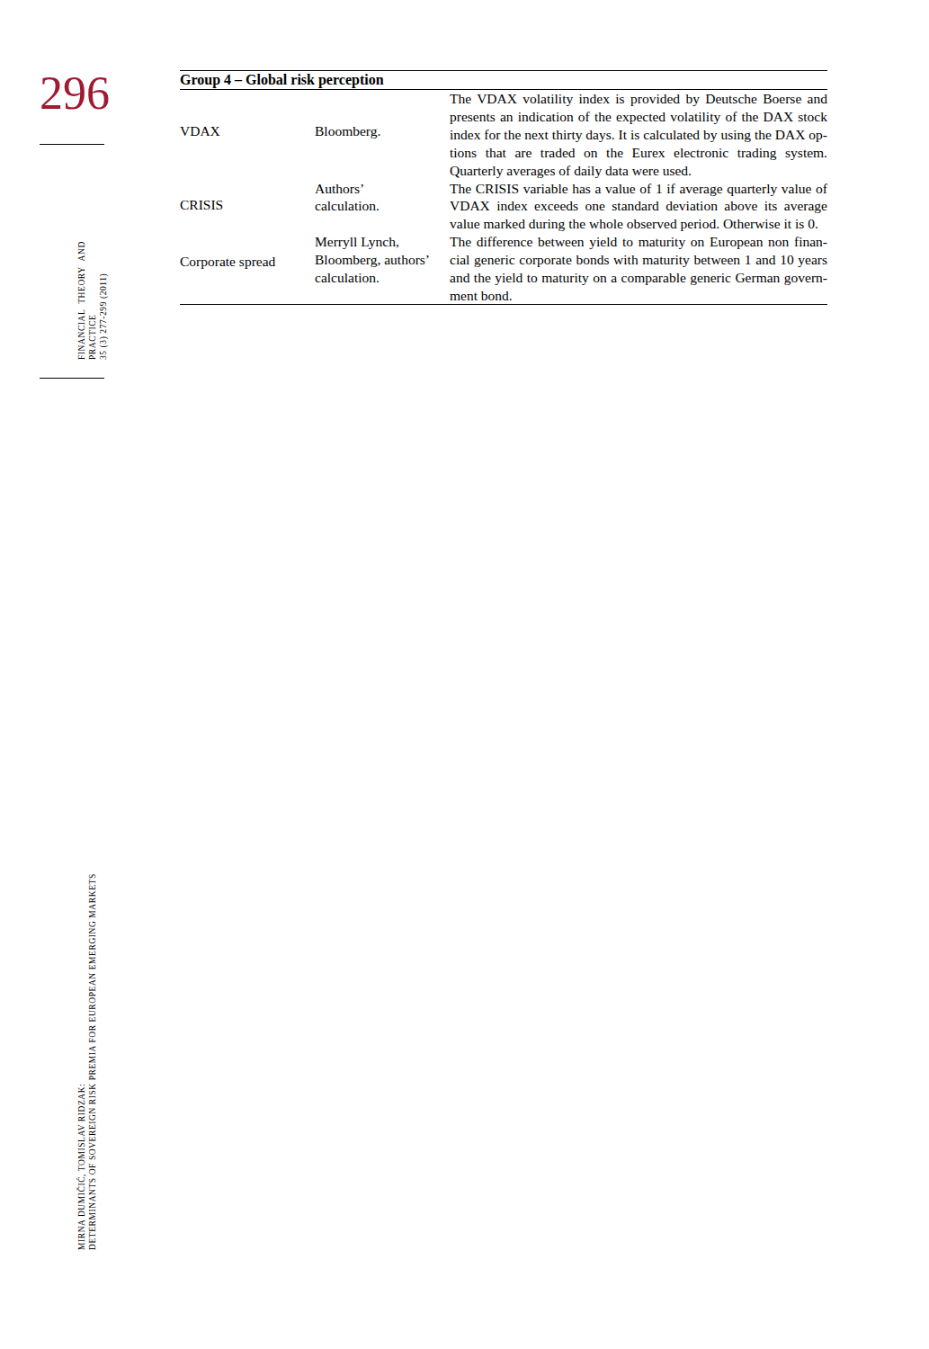296
FINANCIAL THEORY AND PRACTICE 35 (3) 277-299 (2011)
MIRNA DUMIČIĆ, TOMISLAV RIDZAK: DETERMINANTS OF SOVEREIGN RISK PREMIA FOR EUROPEAN EMERGING MARKETS
| Group 4 – Global risk perception |
| VDAX | Bloomberg. | The VDAX volatility index is provided by Deutsche Boerse and presents an indication of the expected volatility of the DAX stock index for the next thirty days. It is calculated by using the DAX options that are traded on the Eurex electronic trading system. Quarterly averages of daily data were used. |
| CRISIS | Authors’ calculation. | The CRISIS variable has a value of 1 if average quarterly value of VDAX index exceeds one standard deviation above its average value marked during the whole observed period. Otherwise it is 0. |
| Corporate spread | Merryll Lynch, Bloomberg, authors’ calculation. | The difference between yield to maturity on European non financial generic corporate bonds with maturity between 1 and 10 years and the yield to maturity on a comparable generic German government bond. |